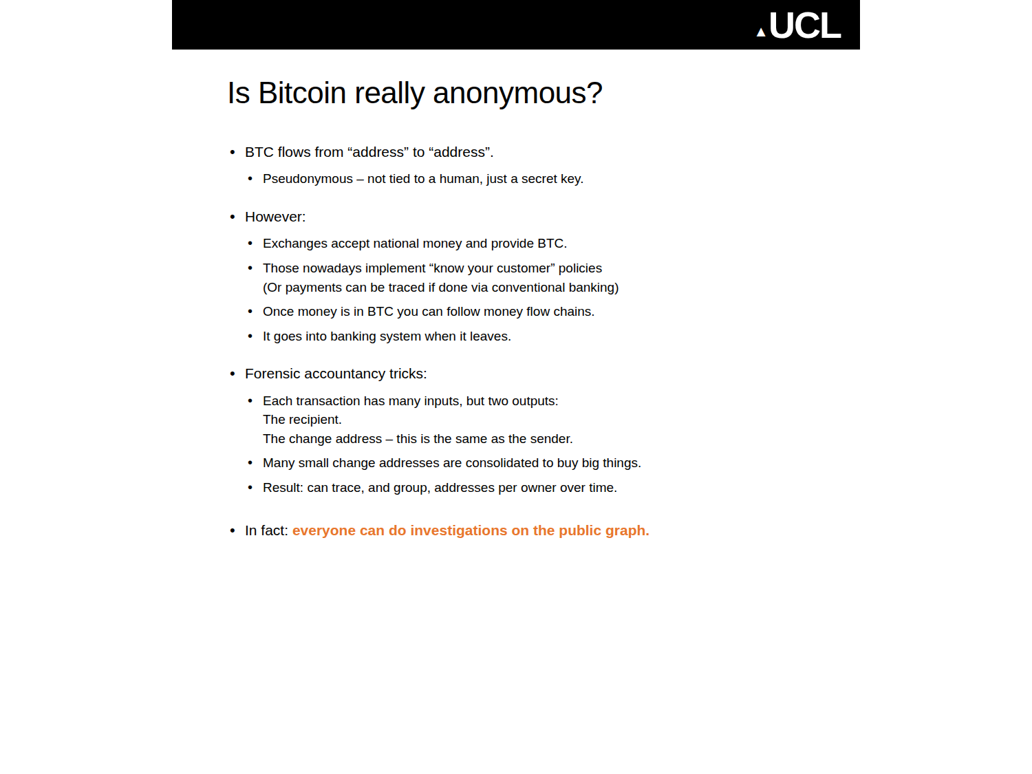▲UCL
Is Bitcoin really anonymous?
BTC flows from “address” to “address”.
Pseudonymous – not tied to a human, just a secret key.
However:
Exchanges accept national money and provide BTC.
Those nowadays implement “know your customer” policies(Or payments can be traced if done via conventional banking)
Once money is in BTC you can follow money flow chains.
It goes into banking system when it leaves.
Forensic accountancy tricks:
Each transaction has many inputs, but two outputs:The recipient. The change address – this is the same as the sender.
Many small change addresses are consolidated to buy big things.
Result: can trace, and group, addresses per owner over time.
In fact: everyone can do investigations on the public graph.